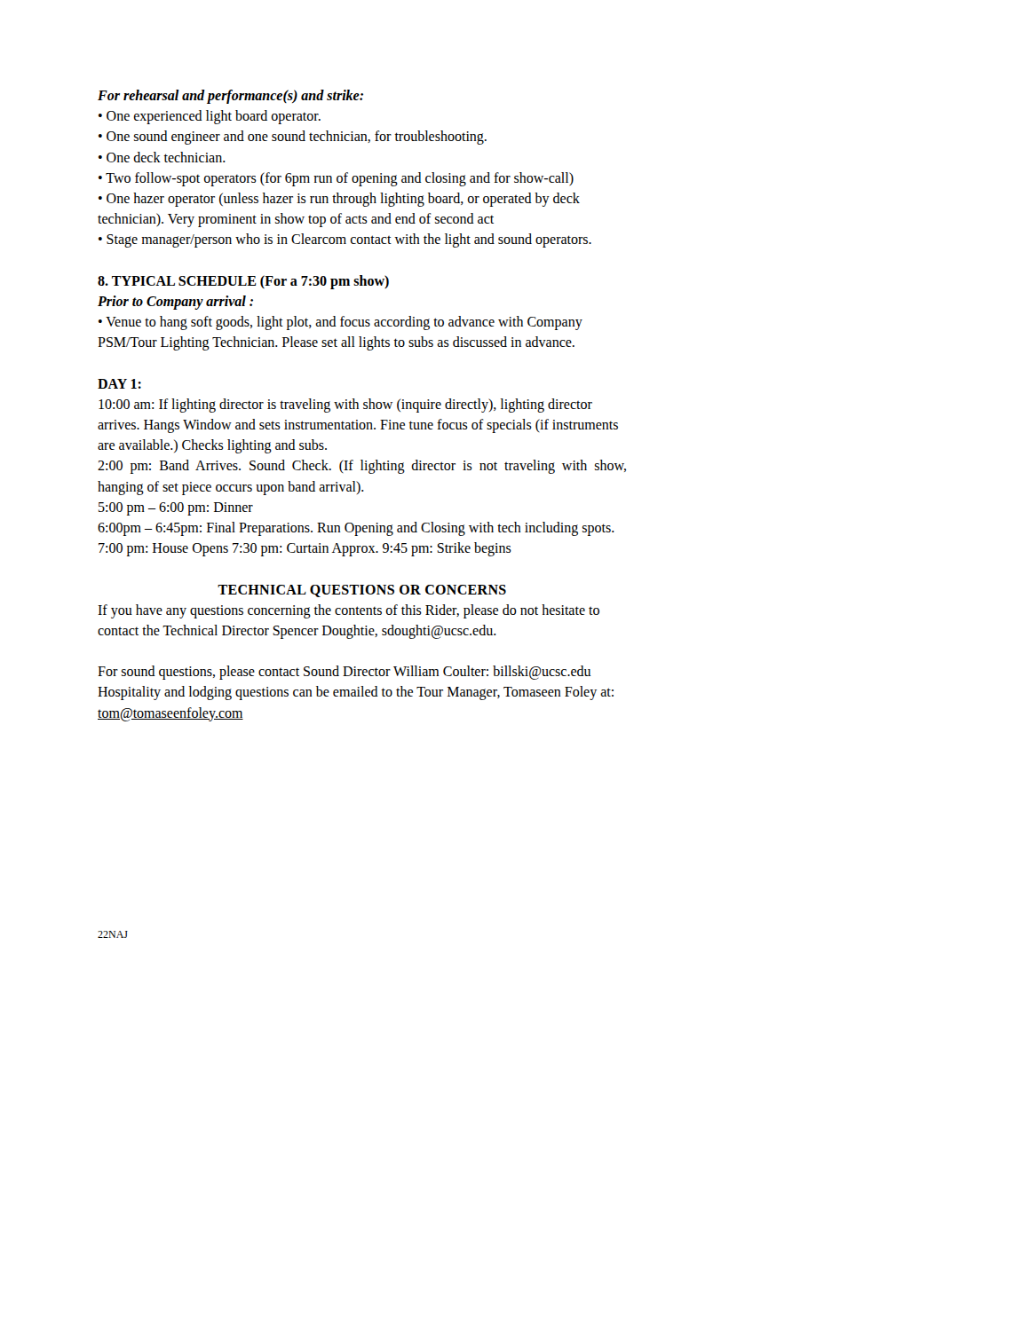For rehearsal and performance(s) and strike:
• One experienced light board operator.
• One sound engineer and one sound technician, for troubleshooting.
• One deck technician.
• Two follow-spot operators (for 6pm run of opening and closing and for show-call)
• One hazer operator (unless hazer is run through lighting board, or operated by deck technician). Very prominent in show top of acts and end of second act
• Stage manager/person who is in Clearcom contact with the light and sound operators.
8. TYPICAL SCHEDULE (For a 7:30 pm show)
Prior to Company arrival :
• Venue to hang soft goods, light plot, and focus according to advance with Company PSM/Tour Lighting Technician. Please set all lights to subs as discussed in advance.
DAY 1:
10:00 am: If lighting director is traveling with show (inquire directly), lighting director arrives. Hangs Window and sets instrumentation. Fine tune focus of specials (if instruments are available.) Checks lighting and subs.
2:00 pm: Band Arrives. Sound Check. (If lighting director is not traveling with show, hanging of set piece occurs upon band arrival).
5:00 pm – 6:00 pm: Dinner
6:00pm – 6:45pm: Final Preparations. Run Opening and Closing with tech including spots.
7:00 pm: House Opens 7:30 pm: Curtain Approx. 9:45 pm: Strike begins
TECHNICAL QUESTIONS OR CONCERNS
If you have any questions concerning the contents of this Rider, please do not hesitate to contact the Technical Director Spencer Doughtie, sdoughti@ucsc.edu.
For sound questions, please contact Sound Director William Coulter: billski@ucsc.edu
Hospitality and lodging questions can be emailed to the Tour Manager, Tomaseen Foley at: tom@tomaseenfoley.com
22NAJ